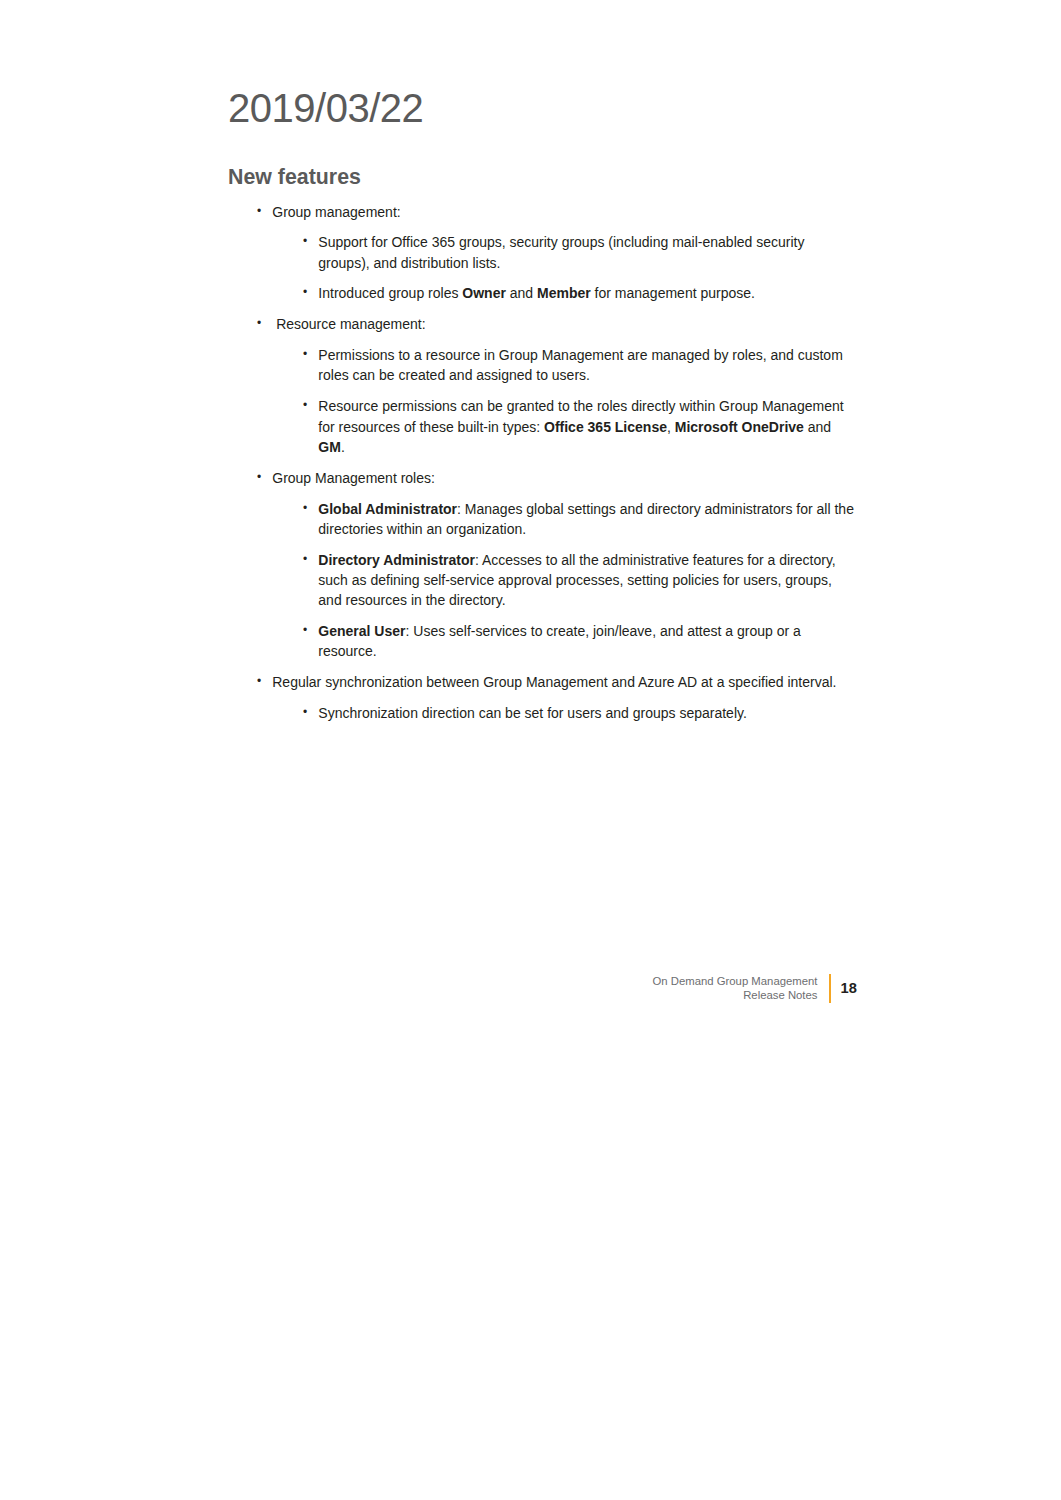2019/03/22
New features
Group management:
Support for Office 365 groups, security groups (including mail-enabled security groups), and distribution lists.
Introduced group roles Owner and Member for management purpose.
Resource management:
Permissions to a resource in Group Management are managed by roles, and custom roles can be created and assigned to users.
Resource permissions can be granted to the roles directly within Group Management for resources of these built-in types: Office 365 License, Microsoft OneDrive and GM.
Group Management roles:
Global Administrator: Manages global settings and directory administrators for all the directories within an organization.
Directory Administrator: Accesses to all the administrative features for a directory, such as defining self-service approval processes, setting policies for users, groups, and resources in the directory.
General User: Uses self-services to create, join/leave, and attest a group or a resource.
Regular synchronization between Group Management and Azure AD at a specified interval.
Synchronization direction can be set for users and groups separately.
On Demand Group Management
Release Notes
18